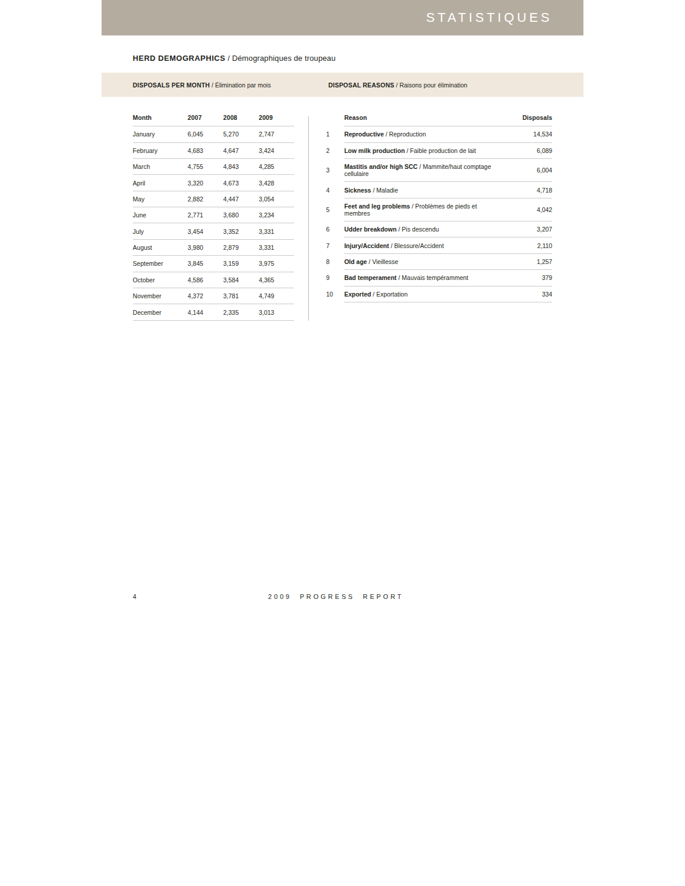STATISTIQUES
HERD DEMOGRAPHICS / Démographiques de troupeau
DISPOSALS PER MONTH / Élimination par mois
DISPOSAL REASONS / Raisons pour élimination
| Month | 2007 | 2008 | 2009 |
| --- | --- | --- | --- |
| January | 6,045 | 5,270 | 2,747 |
| February | 4,683 | 4,647 | 3,424 |
| March | 4,755 | 4,843 | 4,285 |
| April | 3,320 | 4,673 | 3,428 |
| May | 2,882 | 4,447 | 3,054 |
| June | 2,771 | 3,680 | 3,234 |
| July | 3,454 | 3,352 | 3,331 |
| August | 3,980 | 2,879 | 3,331 |
| September | 3,845 | 3,159 | 3,975 |
| October | 4,586 | 3,584 | 4,365 |
| November | 4,372 | 3,781 | 4,749 |
| December | 4,144 | 2,335 | 3,013 |
| | Reason | Disposals |
| --- | --- | --- |
| 1 | Reproductive / Reproduction | 14,534 |
| 2 | Low milk production / Faible production de lait | 6,089 |
| 3 | Mastitis and/or high SCC / Mammite/haut comptage cellulaire | 6,004 |
| 4 | Sickness / Maladie | 4,718 |
| 5 | Feet and leg problems / Problèmes de pieds et membres | 4,042 |
| 6 | Udder breakdown / Pis descendu | 3,207 |
| 7 | Injury/Accident / Blessure/Accident | 2,110 |
| 8 | Old age / Vieillesse | 1,257 |
| 9 | Bad temperament / Mauvais tempéramment | 379 |
| 10 | Exported / Exportation | 334 |
4
2009 PROGRESS REPORT